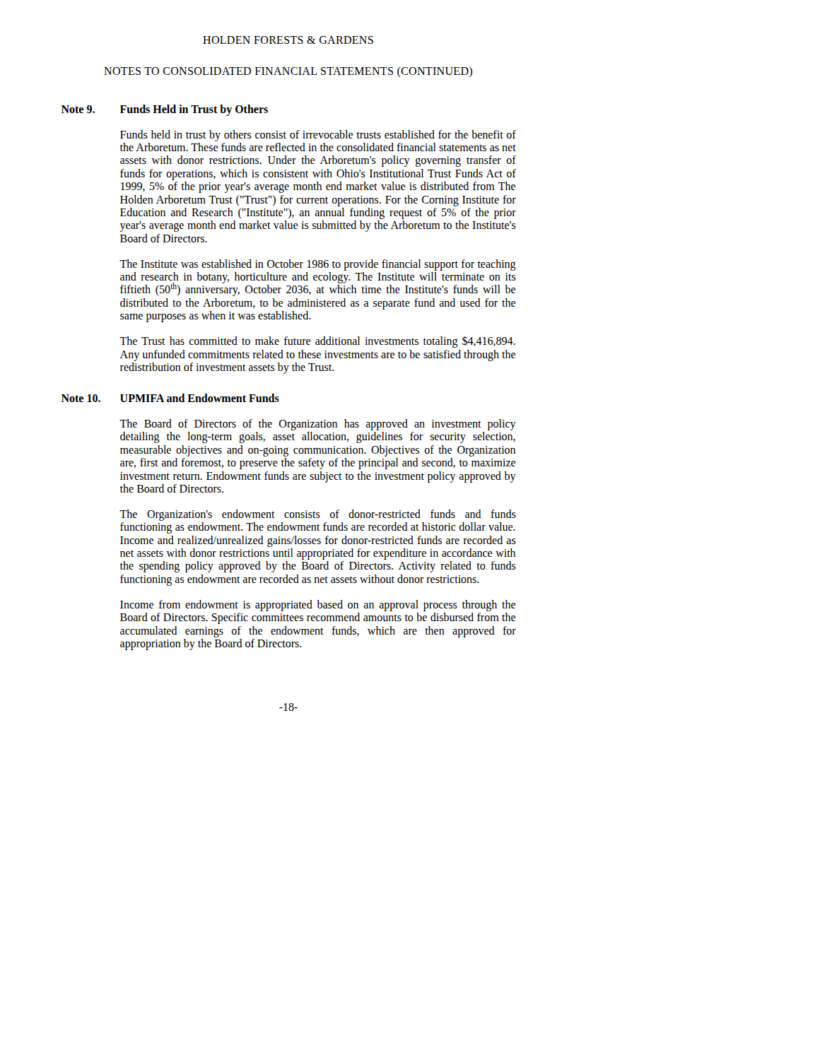HOLDEN FORESTS & GARDENS
NOTES TO CONSOLIDATED FINANCIAL STATEMENTS (CONTINUED)
Note 9. Funds Held in Trust by Others
Funds held in trust by others consist of irrevocable trusts established for the benefit of the Arboretum. These funds are reflected in the consolidated financial statements as net assets with donor restrictions. Under the Arboretum's policy governing transfer of funds for operations, which is consistent with Ohio's Institutional Trust Funds Act of 1999, 5% of the prior year's average month end market value is distributed from The Holden Arboretum Trust ("Trust") for current operations. For the Corning Institute for Education and Research ("Institute"), an annual funding request of 5% of the prior year's average month end market value is submitted by the Arboretum to the Institute's Board of Directors.
The Institute was established in October 1986 to provide financial support for teaching and research in botany, horticulture and ecology. The Institute will terminate on its fiftieth (50th) anniversary, October 2036, at which time the Institute's funds will be distributed to the Arboretum, to be administered as a separate fund and used for the same purposes as when it was established.
The Trust has committed to make future additional investments totaling $4,416,894. Any unfunded commitments related to these investments are to be satisfied through the redistribution of investment assets by the Trust.
Note 10. UPMIFA and Endowment Funds
The Board of Directors of the Organization has approved an investment policy detailing the long-term goals, asset allocation, guidelines for security selection, measurable objectives and on-going communication. Objectives of the Organization are, first and foremost, to preserve the safety of the principal and second, to maximize investment return. Endowment funds are subject to the investment policy approved by the Board of Directors.
The Organization's endowment consists of donor-restricted funds and funds functioning as endowment. The endowment funds are recorded at historic dollar value. Income and realized/unrealized gains/losses for donor-restricted funds are recorded as net assets with donor restrictions until appropriated for expenditure in accordance with the spending policy approved by the Board of Directors. Activity related to funds functioning as endowment are recorded as net assets without donor restrictions.
Income from endowment is appropriated based on an approval process through the Board of Directors. Specific committees recommend amounts to be disbursed from the accumulated earnings of the endowment funds, which are then approved for appropriation by the Board of Directors.
-18-